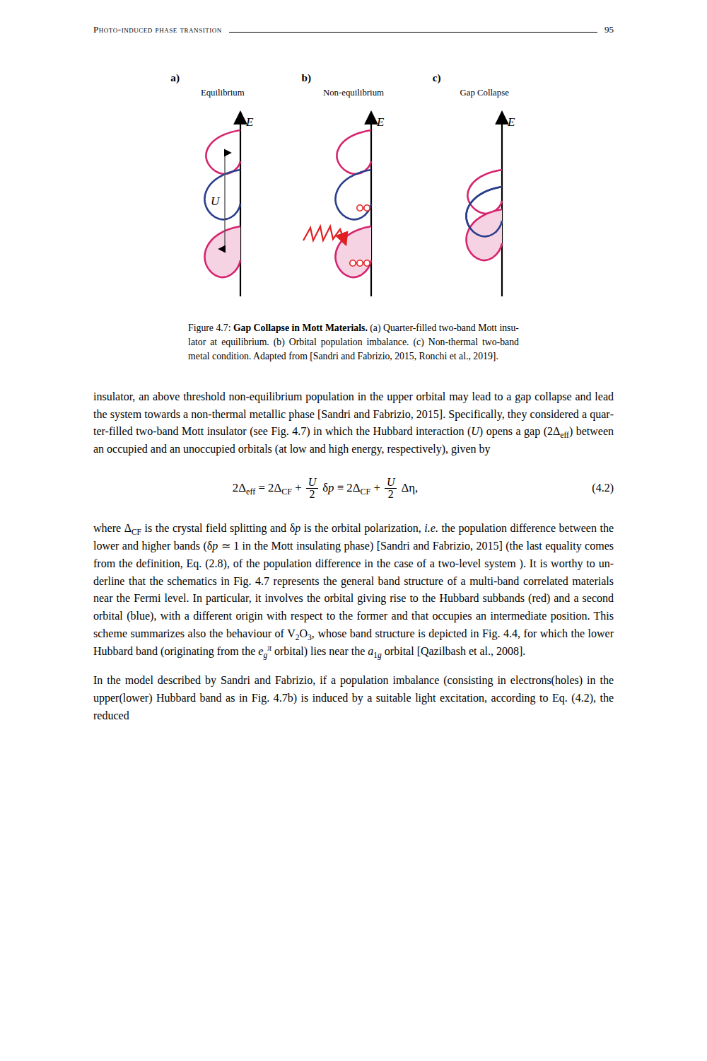Photo-induced phase transition 95
a)
Equilibrium
E U
b)
Non-equilibrium
E
c)
Gap Collapse
E
Figure 4.7: Gap Collapse in Mott Materials. (a) Quarter-filled two-band Mott insulator at equilibrium. (b) Orbital population imbalance. (c) Non-thermal two-band metal condition. Adapted from [Sandri and Fabrizio, 2015, Ronchi et al., 2019].
insulator, an above threshold non-equilibrium population in the upper orbital may lead to a gap collapse and lead the system towards a non-thermal metallic phase [Sandri and Fabrizio, 2015]. Specifically, they considered a quarter-filled two-band Mott insulator (see Fig. 4.7) in which the Hubbard interaction (U) opens a gap (2Δeff) between an occupied and an unoccupied orbitals (at low and high energy, respectively), given by
2Δeff = 2ΔCF + U 2 δp ≡ 2ΔCF + U 2 Δη,
(4.2)
where ΔCF is the crystal field splitting and δp is the orbital polarization, i.e. the population difference between the lower and higher bands (δp ≃ 1 in the Mott insulating phase) [Sandri and Fabrizio, 2015] (the last equality comes from the definition, Eq. (2.8), of the population difference in the case of a two-level system ). It is worthy to underline that the schematics in Fig. 4.7 represents the general band structure of a multi-band correlated materials near the Fermi level. In particular, it involves the orbital giving rise to the Hubbard subbands (red) and a second orbital (blue), with a different origin with respect to the former and that occupies an intermediate position. This scheme summarizes also the behaviour of V2O3, whose band structure is depicted in Fig. 4.4, for which the lower Hubbard band (originating from the egπ orbital) lies near the a1g orbital [Qazilbash et al., 2008].
In the model described by Sandri and Fabrizio, if a population imbalance (consisting in electrons(holes) in the upper(lower) Hubbard band as in Fig. 4.7b) is induced by a suitable light excitation, according to Eq. (4.2), the reduced